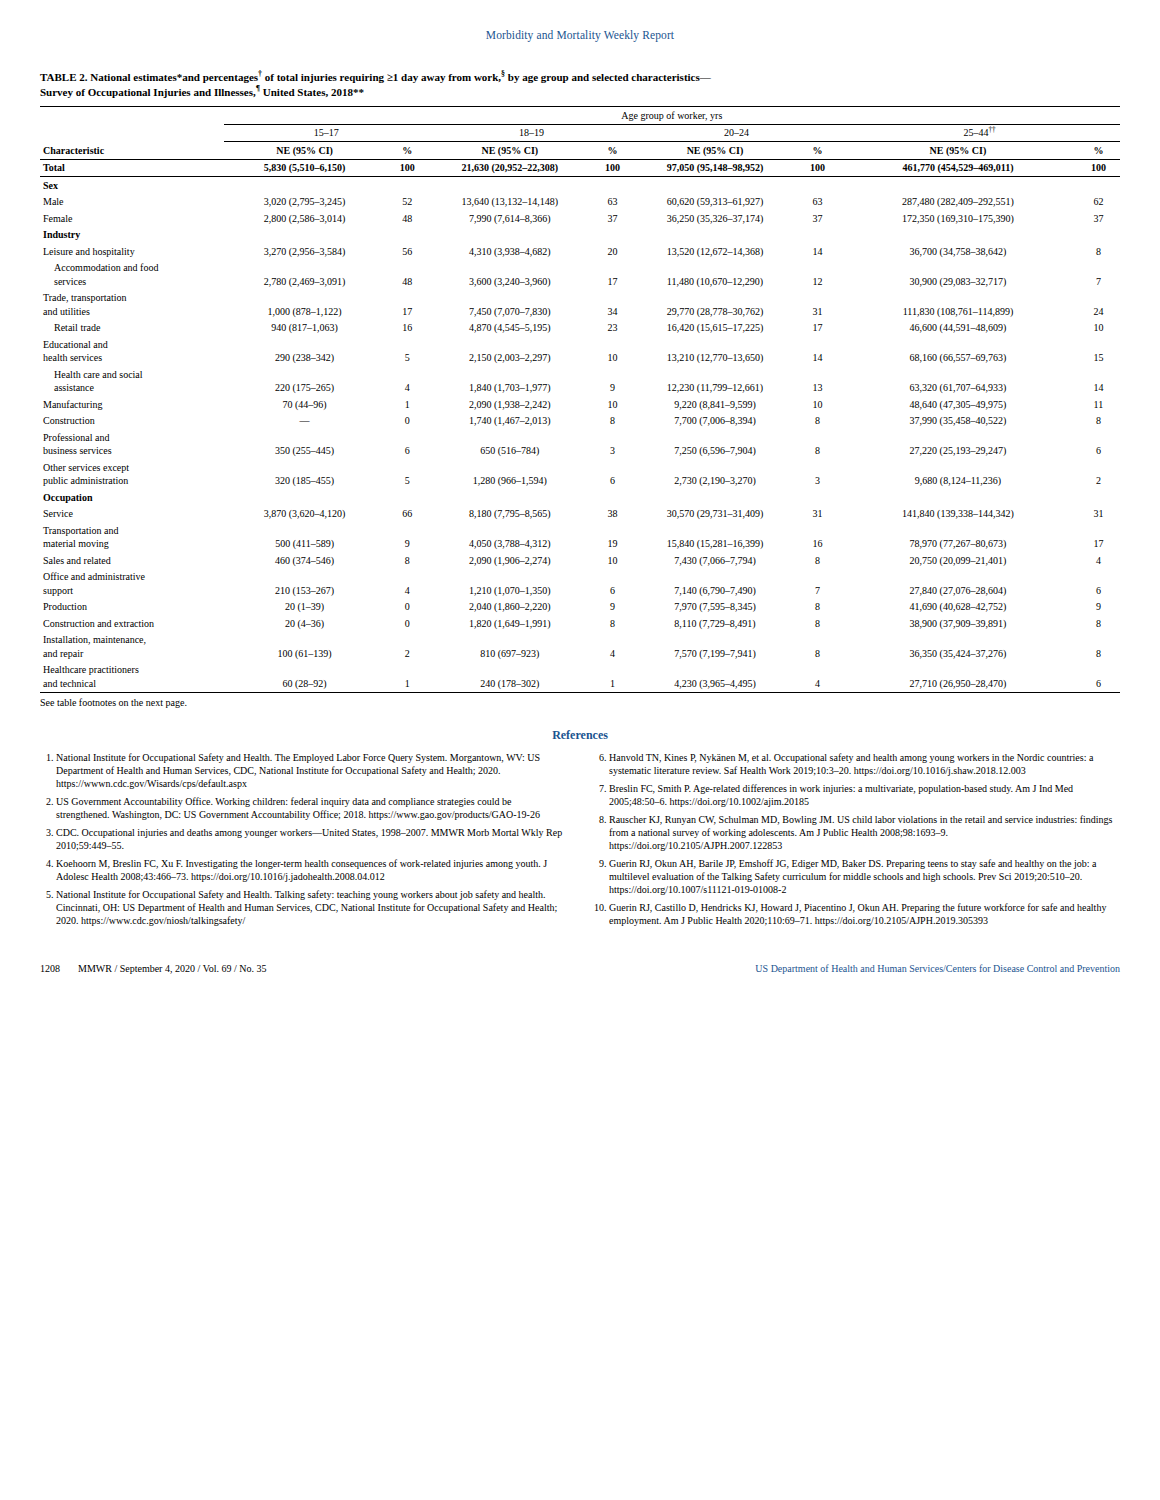Morbidity and Mortality Weekly Report
TABLE 2. National estimates*and percentages† of total injuries requiring ≥1 day away from work,§ by age group and selected characteristics—
Survey of Occupational Injuries and Illnesses,¶ United States, 2018**
| | Age group of worker, yrs |
| | 15–17 | 18–19 | 20–24 | 25–44 †† |
| Characteristic | NE (95% CI) | % | NE (95% CI) | % | NE (95% CI) | % | NE (95% CI) | % |
| Total | 5,830 (5,510–6,150) | 100 | 21,630 (20,952–22,308) | 100 | 97,050 (95,148–98,952) | 100 | 461,770 (454,529–469,011) | 100 |
| Sex | |
| Male | 3,020 (2,795–3,245) | 52 | 13,640 (13,132–14,148) | 63 | 60,620 (59,313–61,927) | 63 | 287,480 (282,409–292,551) | 62 |
| Female | 2,800 (2,586–3,014) | 48 | 7,990 (7,614–8,366) | 37 | 36,250 (35,326–37,174) | 37 | 172,350 (169,310–175,390) | 37 |
| Industry | |
| Leisure and hospitality | 3,270 (2,956–3,584) | 56 | 4,310 (3,938–4,682) | 20 | 13,520 (12,672–14,368) | 14 | 36,700 (34,758–38,642) | 8 |
| Accommodation and food services | 2,780 (2,469–3,091) | 48 | 3,600 (3,240–3,960) | 17 | 11,480 (10,670–12,290) | 12 | 30,900 (29,083–32,717) | 7 |
| Trade, transportation and utilities | 1,000 (878–1,122) | 17 | 7,450 (7,070–7,830) | 34 | 29,770 (28,778–30,762) | 31 | 111,830 (108,761–114,899) | 24 |
| Retail trade | 940 (817–1,063) | 16 | 4,870 (4,545–5,195) | 23 | 16,420 (15,615–17,225) | 17 | 46,600 (44,591–48,609) | 10 |
| Educational and health services | 290 (238–342) | 5 | 2,150 (2,003–2,297) | 10 | 13,210 (12,770–13,650) | 14 | 68,160 (66,557–69,763) | 15 |
| Health care and social assistance | 220 (175–265) | 4 | 1,840 (1,703–1,977) | 9 | 12,230 (11,799–12,661) | 13 | 63,320 (61,707–64,933) | 14 |
| Manufacturing | 70 (44–96) | 1 | 2,090 (1,938–2,242) | 10 | 9,220 (8,841–9,599) | 10 | 48,640 (47,305–49,975) | 11 |
| Construction | — | 0 | 1,740 (1,467–2,013) | 8 | 7,700 (7,006–8,394) | 8 | 37,990 (35,458–40,522) | 8 |
| Professional and business services | 350 (255–445) | 6 | 650 (516–784) | 3 | 7,250 (6,596–7,904) | 8 | 27,220 (25,193–29,247) | 6 |
| Other services except public administration | 320 (185–455) | 5 | 1,280 (966–1,594) | 6 | 2,730 (2,190–3,270) | 3 | 9,680 (8,124–11,236) | 2 |
| Occupation | |
| Service | 3,870 (3,620–4,120) | 66 | 8,180 (7,795–8,565) | 38 | 30,570 (29,731–31,409) | 31 | 141,840 (139,338–144,342) | 31 |
| Transportation and material moving | 500 (411–589) | 9 | 4,050 (3,788–4,312) | 19 | 15,840 (15,281–16,399) | 16 | 78,970 (77,267–80,673) | 17 |
| Sales and related | 460 (374–546) | 8 | 2,090 (1,906–2,274) | 10 | 7,430 (7,066–7,794) | 8 | 20,750 (20,099–21,401) | 4 |
| Office and administrative support | 210 (153–267) | 4 | 1,210 (1,070–1,350) | 6 | 7,140 (6,790–7,490) | 7 | 27,840 (27,076–28,604) | 6 |
| Production | 20 (1–39) | 0 | 2,040 (1,860–2,220) | 9 | 7,970 (7,595–8,345) | 8 | 41,690 (40,628–42,752) | 9 |
| Construction and extraction | 20 (4–36) | 0 | 1,820 (1,649–1,991) | 8 | 8,110 (7,729–8,491) | 8 | 38,900 (37,909–39,891) | 8 |
| Installation, maintenance, and repair | 100 (61–139) | 2 | 810 (697–923) | 4 | 7,570 (7,199–7,941) | 8 | 36,350 (35,424–37,276) | 8 |
| Healthcare practitioners and technical | 60 (28–92) | 1 | 240 (178–302) | 1 | 4,230 (3,965–4,495) | 4 | 27,710 (26,950–28,470) | 6 |
See table footnotes on the next page.
References
National Institute for Occupational Safety and Health. The Employed Labor Force Query System. Morgantown, WV: US Department of Health and Human Services, CDC, National Institute for Occupational Safety and Health; 2020. https://wwwn.cdc.gov/Wisards/cps/default.aspx
US Government Accountability Office. Working children: federal inquiry data and compliance strategies could be strengthened. Washington, DC: US Government Accountability Office; 2018. https://www.gao.gov/products/GAO-19-26
CDC. Occupational injuries and deaths among younger workers—United States, 1998–2007. MMWR Morb Mortal Wkly Rep 2010;59:449–55.
Koehoorn M, Breslin FC, Xu F. Investigating the longer-term health consequences of work-related injuries among youth. J Adolesc Health 2008;43:466–73. https://doi.org/10.1016/j.jadohealth.2008.04.012
National Institute for Occupational Safety and Health. Talking safety: teaching young workers about job safety and health. Cincinnati, OH: US Department of Health and Human Services, CDC, National Institute for Occupational Safety and Health; 2020. https://www.cdc.gov/niosh/talkingsafety/
Hanvold TN, Kines P, Nykänen M, et al. Occupational safety and health among young workers in the Nordic countries: a systematic literature review. Saf Health Work 2019;10:3–20. https://doi.org/10.1016/j.shaw.2018.12.003
Breslin FC, Smith P. Age-related differences in work injuries: a multivariate, population-based study. Am J Ind Med 2005;48:50–6. https://doi.org/10.1002/ajim.20185
Rauscher KJ, Runyan CW, Schulman MD, Bowling JM. US child labor violations in the retail and service industries: findings from a national survey of working adolescents. Am J Public Health 2008;98:1693–9. https://doi.org/10.2105/AJPH.2007.122853
Guerin RJ, Okun AH, Barile JP, Emshoff JG, Ediger MD, Baker DS. Preparing teens to stay safe and healthy on the job: a multilevel evaluation of the Talking Safety curriculum for middle schools and high schools. Prev Sci 2019;20:510–20. https://doi.org/10.1007/s11121-019-01008-2
Guerin RJ, Castillo D, Hendricks KJ, Howard J, Piacentino J, Okun AH. Preparing the future workforce for safe and healthy employment. Am J Public Health 2020;110:69–71. https://doi.org/10.2105/AJPH.2019.305393
1208
MMWR / September 4, 2020 / Vol. 69 / No. 35
US Department of Health and Human Services/Centers for Disease Control and Prevention